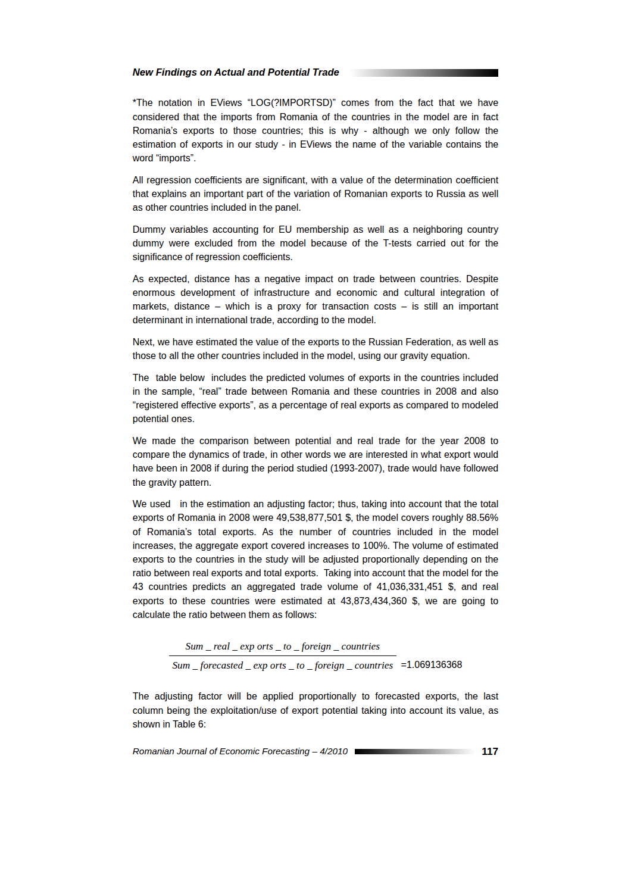New Findings on Actual and Potential Trade
*The notation in EViews “LOG(?IMPORTSD)” comes from the fact that we have considered that the imports from Romania of the countries in the model are in fact Romania’s exports to those countries; this is why - although we only follow the estimation of exports in our study - in EViews the name of the variable contains the word “imports”.
All regression coefficients are significant, with a value of the determination coefficient that explains an important part of the variation of Romanian exports to Russia as well as other countries included in the panel.
Dummy variables accounting for EU membership as well as a neighboring country dummy were excluded from the model because of the T-tests carried out for the significance of regression coefficients.
As expected, distance has a negative impact on trade between countries. Despite enormous development of infrastructure and economic and cultural integration of markets, distance – which is a proxy for transaction costs – is still an important determinant in international trade, according to the model.
Next, we have estimated the value of the exports to the Russian Federation, as well as those to all the other countries included in the model, using our gravity equation.
The table below includes the predicted volumes of exports in the countries included in the sample, “real” trade between Romania and these countries in 2008 and also “registered effective exports”, as a percentage of real exports as compared to modeled potential ones.
We made the comparison between potential and real trade for the year 2008 to compare the dynamics of trade, in other words we are interested in what export would have been in 2008 if during the period studied (1993-2007), trade would have followed the gravity pattern.
We used in the estimation an adjusting factor; thus, taking into account that the total exports of Romania in 2008 were 49,538,877,501 $, the model covers roughly 88.56% of Romania’s total exports. As the number of countries included in the model increases, the aggregate export covered increases to 100%. The volume of estimated exports to the countries in the study will be adjusted proportionally depending on the ratio between real exports and total exports. Taking into account that the model for the 43 countries predicts an aggregated trade volume of 41,036,331,451 $, and real exports to these countries were estimated at 43,873,434,360 $, we are going to calculate the ratio between them as follows:
Sum _ real _ exp orts _ to _ foreign _ countries Sum _ forecasted _ exp orts _ to _ foreign _ countries =1.069136368
The adjusting factor will be applied proportionally to forecasted exports, the last column being the exploitation/use of export potential taking into account its value, as shown in Table 6:
Romanian Journal of Economic Forecasting – 4/2010 117